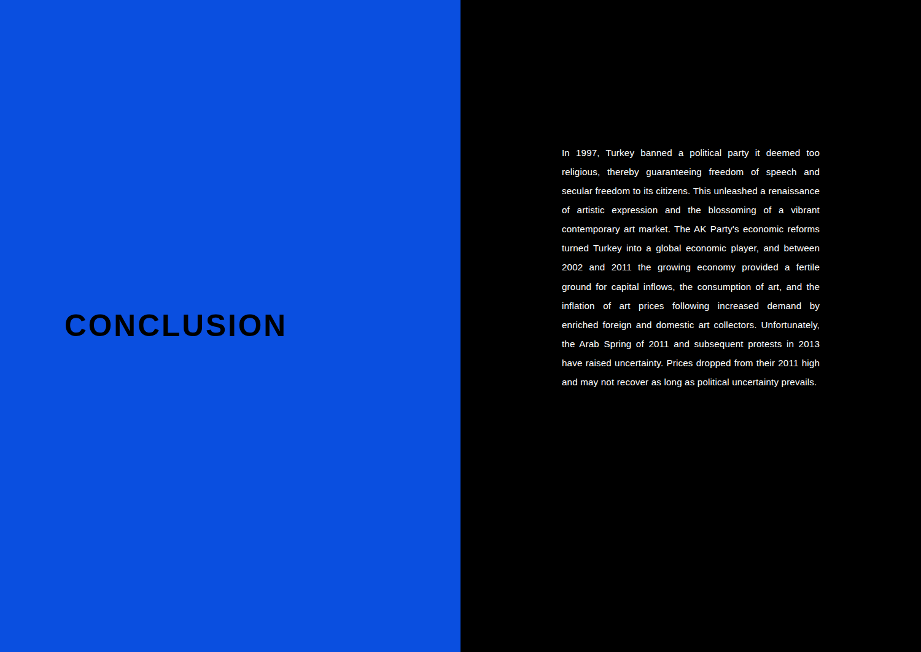Conclusion
In 1997, Turkey banned a political party it deemed too religious, thereby guaranteeing freedom of speech and secular freedom to its citizens. This unleashed a renaissance of artistic expression and the blossoming of a vibrant contemporary art market. The AK Party's economic reforms turned Turkey into a global economic player, and between 2002 and 2011 the growing economy provided a fertile ground for capital inflows, the consumption of art, and the inflation of art prices following increased demand by enriched foreign and domestic art collectors. Unfortunately, the Arab Spring of 2011 and subsequent protests in 2013 have raised uncertainty. Prices dropped from their 2011 high and may not recover as long as political uncertainty prevails.